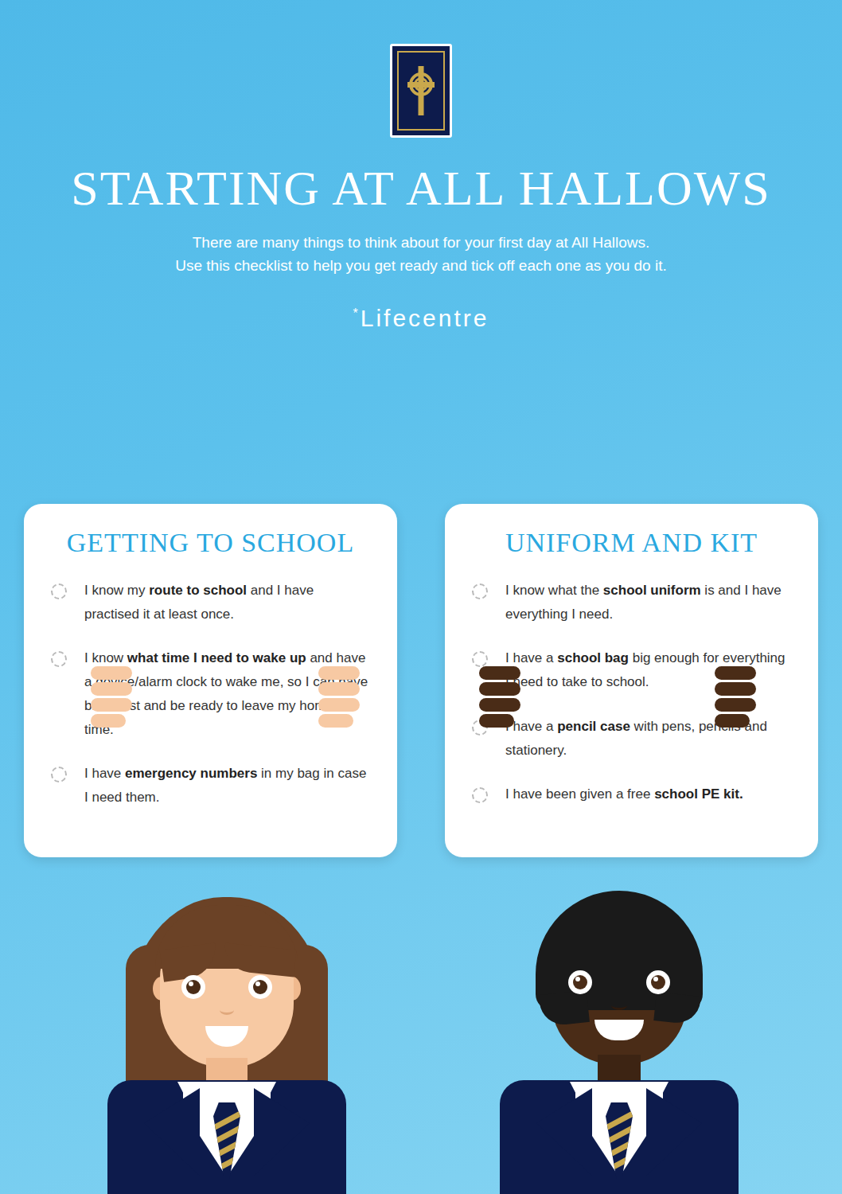Starting at All Hallows
There are many things to think about for your first day at All Hallows.
Use this checklist to help you get ready and tick off each one as you do it.
*Lifecentre
Getting to School
I know my route to school and I have practised it at least once.
I know what time I need to wake up and have a device/alarm clock to wake me, so I can have breakfast and be ready to leave my home on time.
I have emergency numbers in my bag in case I need them.
Uniform and Kit
I know what the school uniform is and I have everything I need.
I have a school bag big enough for everything I need to take to school.
I have a pencil case with pens, pencils and stationery.
I have been given a free school PE kit.